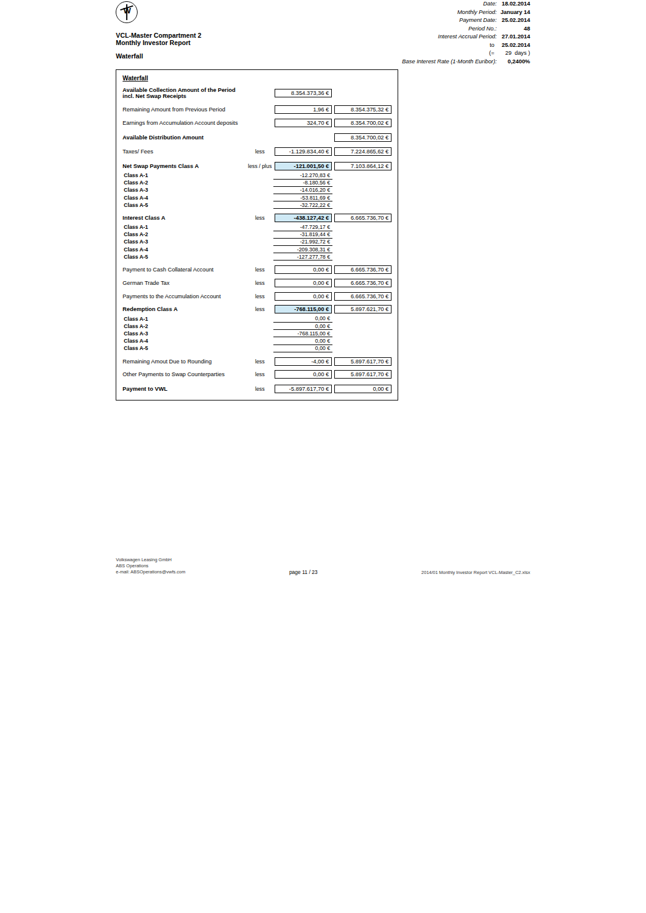W
VCL-Master Compartment 2
Monthly Investor Report
Waterfall
| Date: | 18.02.2014 |
| Monthly Period: | January 14 |
| Payment Date: | 25.02.2014 |
| Period No.: | 48 |
| Interest Accrual Period: | 27.01.2014 |
| to | 25.02.2014 |
| (= | 29 days ) |
| Base Interest Rate (1-Month Euribor): | 0,2400% |
Waterfall
| Available Collection Amount of the Period incl. Net Swap Receipts | | 8.354.373,36 € | |
| Remaining Amount from Previous Period | | 1,96 € | 8.354.375,32 € |
| Earnings from Accumulation Account deposits | | 324,70 € | 8.354.700,02 € |
| Available Distribution Amount | | | 8.354.700,02 € |
| Taxes/ Fees | less | -1.129.834,40 € | 7.224.865,62 € |
| Net Swap Payments Class A | less / plus | -121.001,50 € | 7.103.864,12 € |
| / Class A-1 / / -12.270,83 € / / / Class A-2 / / -8.180,56 € / / / Class A-3 / / -14.016,20 € / / / Class A-4 / / -53.811,69 € / / / Class A-5 / / -32.722,22 € / / |
| Interest Class A | less | -438.127,42 € | 6.665.736,70 € |
| / Class A-1 / / -47.729,17 € / / / Class A-2 / / -31.819,44 € / / / Class A-3 / / -21.992,72 € / / / Class A-4 / / -209.308,31 € / / / Class A-5 / / -127.277,78 € / / |
| Payment to Cash Collateral Account | less | 0,00 € | 6.665.736,70 € |
| German Trade Tax | less | 0,00 € | 6.665.736,70 € |
| Payments to the Accumulation Account | less | 0,00 € | 6.665.736,70 € |
| Redemption Class A | less | -768.115,00 € | 5.897.621,70 € |
| / Class A-1 / / 0,00 € / / / Class A-2 / / 0,00 € / / / Class A-3 / / -768.115,00 € / / / Class A-4 / / 0,00 € / / / Class A-5 / / 0,00 € / / |
| Remaining Amout Due to Rounding | less | -4,00 € | 5.897.617,70 € |
| Other Payments to Swap Counterparties | less | 0,00 € | 5.897.617,70 € |
| Payment to VWL | less | -5.897.617,70 € | 0,00 € |
Volkswagen Leasing GmbH
ABS Operations
e-mail: ABSOperations@vwfs.com
page 11 / 23
2014/01 Monthly Investor Report VCL-Master_C2.xlsx